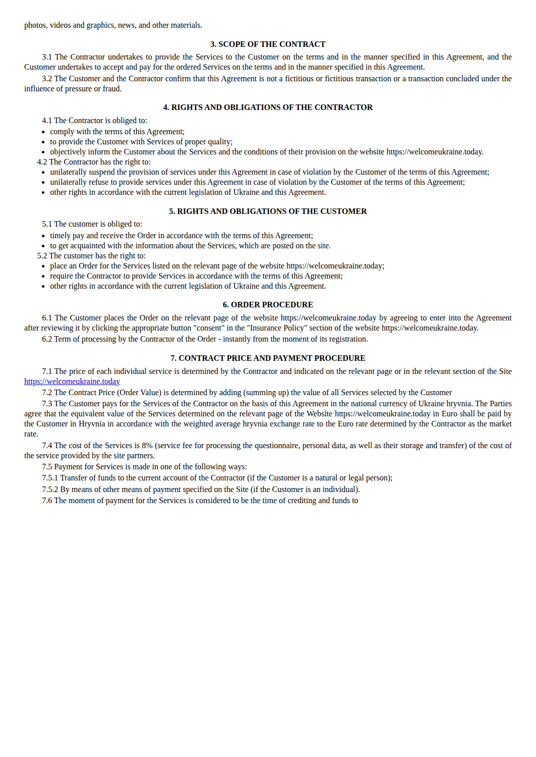photos, videos and graphics, news, and other materials.
3. Scope of the Contract
3.1 The Contractor undertakes to provide the Services to the Customer on the terms and in the manner specified in this Agreement, and the Customer undertakes to accept and pay for the ordered Services on the terms and in the manner specified in this Agreement.
3.2 The Customer and the Contractor confirm that this Agreement is not a fictitious or fictitious transaction or a transaction concluded under the influence of pressure or fraud.
4. Rights and Obligations of the Contractor
4.1 The Contractor is obliged to:
comply with the terms of this Agreement;
to provide the Customer with Services of proper quality;
objectively inform the Customer about the Services and the conditions of their provision on the website https://welcomeukraine.today.
4.2 The Contractor has the right to:
unilaterally suspend the provision of services under this Agreement in case of violation by the Customer of the terms of this Agreement;
unilaterally refuse to provide services under this Agreement in case of violation by the Customer of the terms of this Agreement;
other rights in accordance with the current legislation of Ukraine and this Agreement.
5. Rights and Obligations of the Customer
5.1 The customer is obliged to:
timely pay and receive the Order in accordance with the terms of this Agreement;
to get acquainted with the information about the Services, which are posted on the site.
5.2 The customer has the right to:
place an Order for the Services listed on the relevant page of the website https://welcomeukraine.today;
require the Contractor to provide Services in accordance with the terms of this Agreement;
other rights in accordance with the current legislation of Ukraine and this Agreement.
6. Order Procedure
6.1 The Customer places the Order on the relevant page of the website https://welcomeukraine.today by agreeing to enter into the Agreement after reviewing it by clicking the appropriate button "consent" in the "Insurance Policy" section of the website https://welcomeukraine.today.
6.2 Term of processing by the Contractor of the Order - instantly from the moment of its registration.
7. Contract Price and Payment Procedure
7.1 The price of each individual service is determined by the Contractor and indicated on the relevant page or in the relevant section of the Site https://welcomeukraine.today
7.2 The Contract Price (Order Value) is determined by adding (summing up) the value of all Services selected by the Customer
7.3 The Customer pays for the Services of the Contractor on the basis of this Agreement in the national currency of Ukraine hryvnia. The Parties agree that the equivalent value of the Services determined on the relevant page of the Website https://welcomeukraine.today in Euro shall be paid by the Customer in Hryvnia in accordance with the weighted average hryvnia exchange rate to the Euro rate determined by the Contractor as the market rate.
7.4 The cost of the Services is 8% (service fee for processing the questionnaire, personal data, as well as their storage and transfer) of the cost of the service provided by the site partners.
7.5 Payment for Services is made in one of the following ways:
7.5.1 Transfer of funds to the current account of the Contractor (if the Customer is a natural or legal person);
7.5.2 By means of other means of payment specified on the Site (if the Customer is an individual).
7.6 The moment of payment for the Services is considered to be the time of crediting and funds to